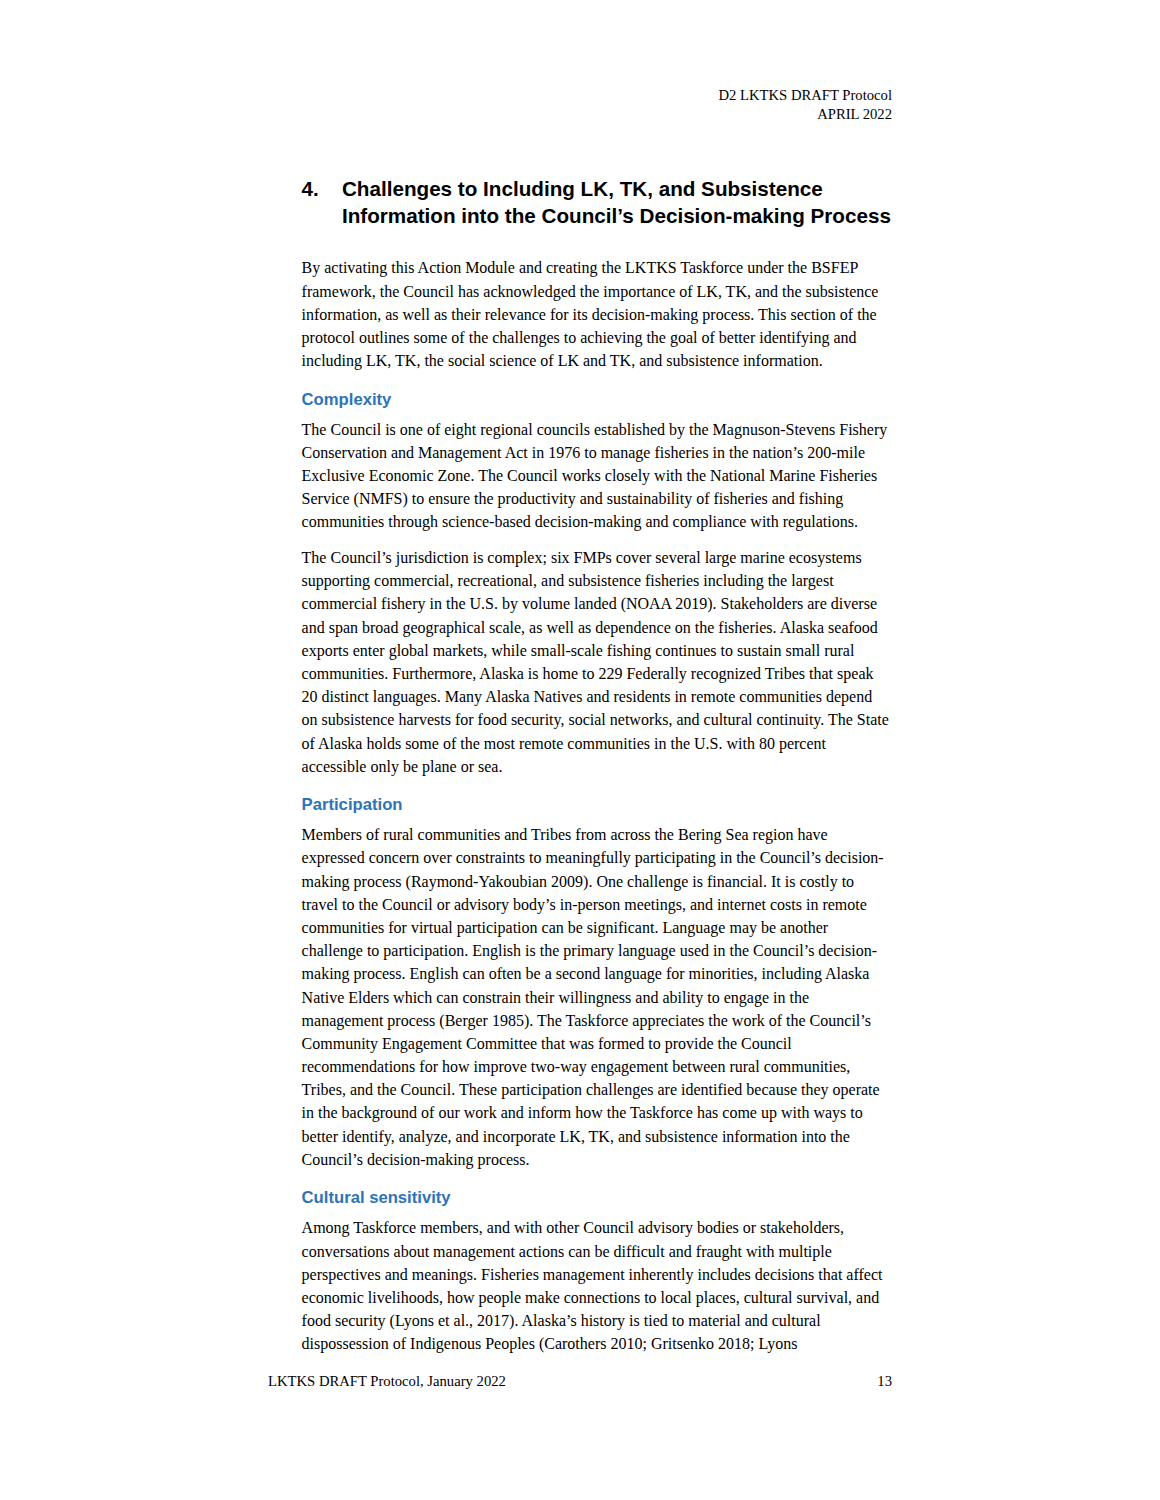D2 LKTKS DRAFT Protocol
APRIL 2022
4. Challenges to Including LK, TK, and Subsistence Information into the Council’s Decision-making Process
By activating this Action Module and creating the LKTKS Taskforce under the BSFEP framework, the Council has acknowledged the importance of LK, TK, and the subsistence information, as well as their relevance for its decision-making process. This section of the protocol outlines some of the challenges to achieving the goal of better identifying and including LK, TK, the social science of LK and TK, and subsistence information.
Complexity
The Council is one of eight regional councils established by the Magnuson-Stevens Fishery Conservation and Management Act in 1976 to manage fisheries in the nation’s 200-mile Exclusive Economic Zone. The Council works closely with the National Marine Fisheries Service (NMFS) to ensure the productivity and sustainability of fisheries and fishing communities through science-based decision-making and compliance with regulations.
The Council’s jurisdiction is complex; six FMPs cover several large marine ecosystems supporting commercial, recreational, and subsistence fisheries including the largest commercial fishery in the U.S. by volume landed (NOAA 2019). Stakeholders are diverse and span broad geographical scale, as well as dependence on the fisheries. Alaska seafood exports enter global markets, while small-scale fishing continues to sustain small rural communities. Furthermore, Alaska is home to 229 Federally recognized Tribes that speak 20 distinct languages. Many Alaska Natives and residents in remote communities depend on subsistence harvests for food security, social networks, and cultural continuity. The State of Alaska holds some of the most remote communities in the U.S. with 80 percent accessible only be plane or sea.
Participation
Members of rural communities and Tribes from across the Bering Sea region have expressed concern over constraints to meaningfully participating in the Council’s decision-making process (Raymond-Yakoubian 2009). One challenge is financial. It is costly to travel to the Council or advisory body’s in-person meetings, and internet costs in remote communities for virtual participation can be significant. Language may be another challenge to participation. English is the primary language used in the Council’s decision-making process. English can often be a second language for minorities, including Alaska Native Elders which can constrain their willingness and ability to engage in the management process (Berger 1985). The Taskforce appreciates the work of the Council’s Community Engagement Committee that was formed to provide the Council recommendations for how improve two-way engagement between rural communities, Tribes, and the Council. These participation challenges are identified because they operate in the background of our work and inform how the Taskforce has come up with ways to better identify, analyze, and incorporate LK, TK, and subsistence information into the Council’s decision-making process.
Cultural sensitivity
Among Taskforce members, and with other Council advisory bodies or stakeholders, conversations about management actions can be difficult and fraught with multiple perspectives and meanings. Fisheries management inherently includes decisions that affect economic livelihoods, how people make connections to local places, cultural survival, and food security (Lyons et al., 2017). Alaska’s history is tied to material and cultural dispossession of Indigenous Peoples (Carothers 2010; Gritsenko 2018; Lyons
LKTKS DRAFT Protocol, January 2022 13